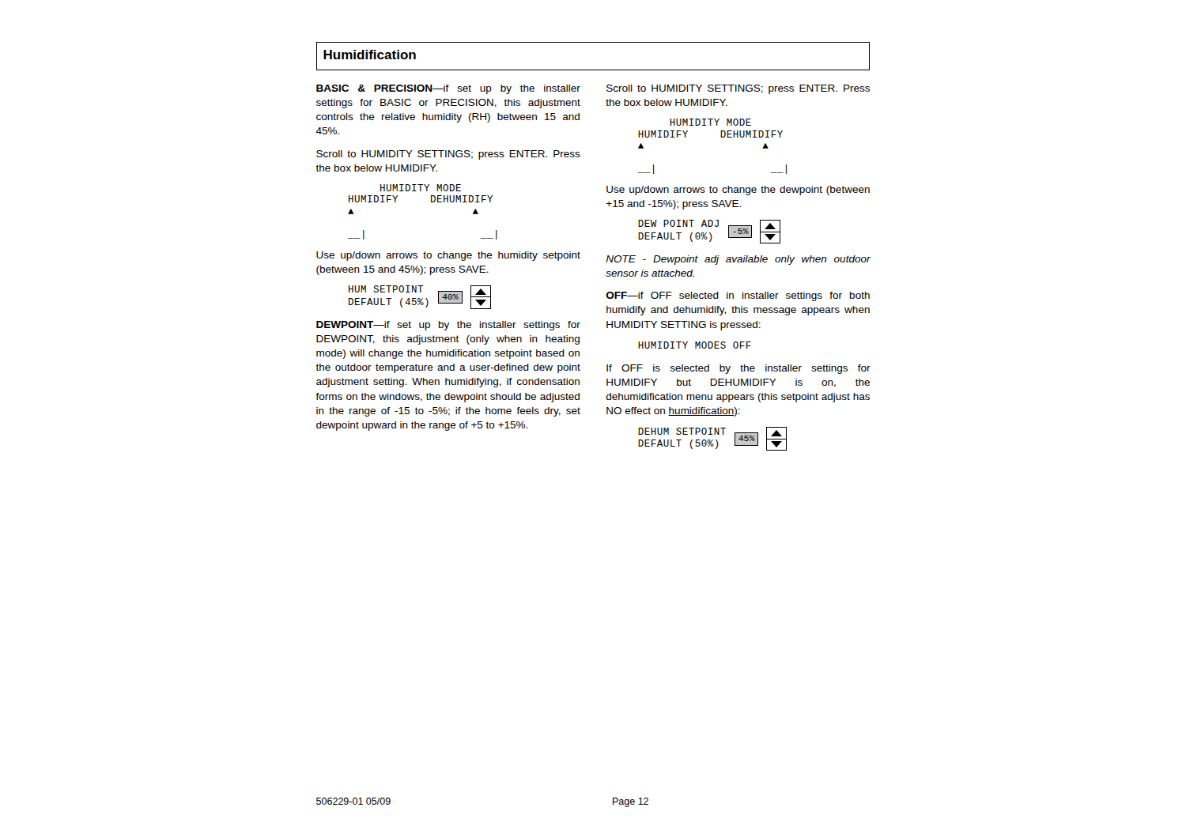Humidification
BASIC & PRECISION—if set up by the installer settings for BASIC or PRECISION, this adjustment controls the relative humidity (RH) between 15 and 45%.
Scroll to HUMIDITY SETTINGS; press ENTER. Press the box below HUMIDIFY.
HUMIDITY MODE
HUMIDIFY DEHUMIDIFY
▲ ▲
__| __|
Use up/down arrows to change the humidity setpoint (between 15 and 45%); press SAVE.
HUM SETPOINT DEFAULT (45%)
40%
DEWPOINT—if set up by the installer settings for DEWPOINT, this adjustment (only when in heating mode) will change the humidification setpoint based on the outdoor temperature and a user-defined dew point adjustment setting. When humidifying, if condensation forms on the windows, the dewpoint should be adjusted in the range of -15 to -5%; if the home feels dry, set dewpoint upward in the range of +5 to +15%.
Scroll to HUMIDITY SETTINGS; press ENTER. Press the box below HUMIDIFY.
HUMIDITY MODE
HUMIDIFY DEHUMIDIFY
▲ ▲
__| __|
Use up/down arrows to change the dewpoint (between +15 and -15%); press SAVE.
DEW POINT ADJ DEFAULT (0%)
-5%
NOTE - Dewpoint adj available only when outdoor sensor is attached.
OFF—if OFF selected in installer settings for both humidify and dehumidify, this message appears when HUMIDITY SETTING is pressed:
HUMIDITY MODES OFF
If OFF is selected by the installer settings for HUMIDIFY but DEHUMIDIFY is on, the dehumidification menu appears (this setpoint adjust has NO effect on humidification):
DEHUM SETPOINT DEFAULT (50%)
45%
506229-01 05/09
Page 12